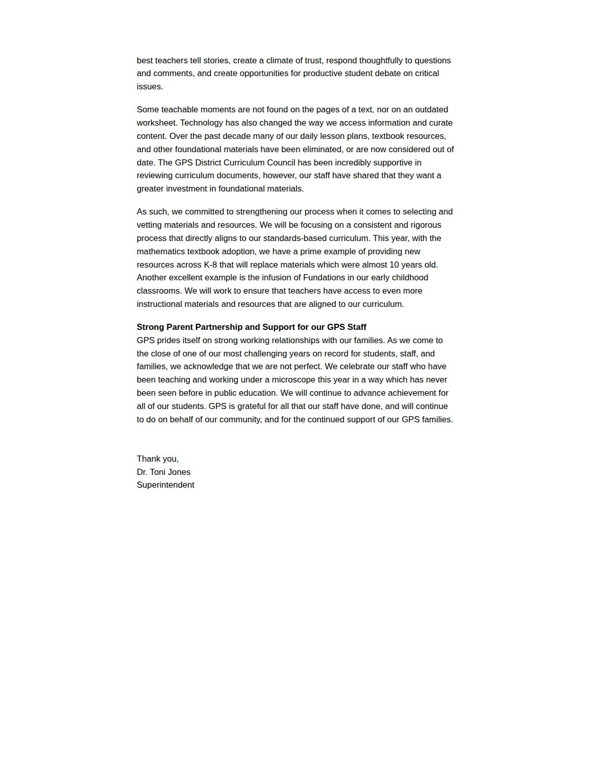best teachers tell stories, create a climate of trust, respond thoughtfully to questions and comments, and create opportunities for productive student debate on critical issues.
Some teachable moments are not found on the pages of a text, nor on an outdated worksheet. Technology has also changed the way we access information and curate content. Over the past decade many of our daily lesson plans, textbook resources, and other foundational materials have been eliminated, or are now considered out of date. The GPS District Curriculum Council has been incredibly supportive in reviewing curriculum documents, however, our staff have shared that they want a greater investment in foundational materials.
As such, we committed to strengthening our process when it comes to selecting and vetting materials and resources. We will be focusing on a consistent and rigorous process that directly aligns to our standards-based curriculum. This year, with the mathematics textbook adoption, we have a prime example of providing new resources across K-8 that will replace materials which were almost 10 years old. Another excellent example is the infusion of Fundations in our early childhood classrooms. We will work to ensure that teachers have access to even more instructional materials and resources that are aligned to our curriculum.
Strong Parent Partnership and Support for our GPS Staff
GPS prides itself on strong working relationships with our families. As we come to the close of one of our most challenging years on record for students, staff, and families, we acknowledge that we are not perfect. We celebrate our staff who have been teaching and working under a microscope this year in a way which has never been seen before in public education. We will continue to advance achievement for all of our students. GPS is grateful for all that our staff have done, and will continue to do on behalf of our community, and for the continued support of our GPS families.
Thank you,
Dr. Toni Jones
Superintendent